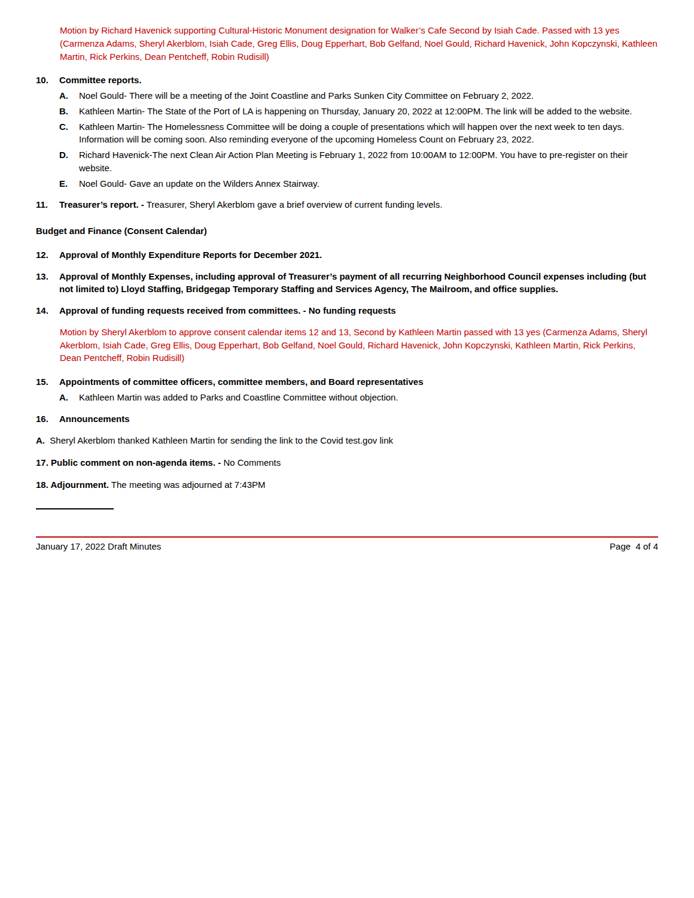Motion by Richard Havenick supporting Cultural-Historic Monument designation for Walker’s Cafe Second by Isiah Cade. Passed with 13 yes (Carmenza Adams, Sheryl Akerblom, Isiah Cade, Greg Ellis, Doug Epperhart, Bob Gelfand, Noel Gould, Richard Havenick, John Kopczynski, Kathleen Martin, Rick Perkins, Dean Pentcheff, Robin Rudisill)
10. Committee reports.
A. Noel Gould- There will be a meeting of the Joint Coastline and Parks Sunken City Committee on February 2, 2022.
B. Kathleen Martin- The State of the Port of LA is happening on Thursday, January 20, 2022 at 12:00PM. The link will be added to the website.
C. Kathleen Martin- The Homelessness Committee will be doing a couple of presentations which will happen over the next week to ten days. Information will be coming soon. Also reminding everyone of the upcoming Homeless Count on February 23, 2022.
D. Richard Havenick-The next Clean Air Action Plan Meeting is February 1, 2022 from 10:00AM to 12:00PM. You have to pre-register on their website.
E. Noel Gould- Gave an update on the Wilders Annex Stairway.
11. Treasurer’s report. - Treasurer, Sheryl Akerblom gave a brief overview of current funding levels.
Budget and Finance (Consent Calendar)
12. Approval of Monthly Expenditure Reports for December 2021.
13. Approval of Monthly Expenses, including approval of Treasurer’s payment of all recurring Neighborhood Council expenses including (but not limited to) Lloyd Staffing, Bridgegap Temporary Staffing and Services Agency, The Mailroom, and office supplies.
14. Approval of funding requests received from committees. - No funding requests
Motion by Sheryl Akerblom to approve consent calendar items 12 and 13, Second by Kathleen Martin passed with 13 yes (Carmenza Adams, Sheryl Akerblom, Isiah Cade, Greg Ellis, Doug Epperhart, Bob Gelfand, Noel Gould, Richard Havenick, John Kopczynski, Kathleen Martin, Rick Perkins, Dean Pentcheff, Robin Rudisill)
15. Appointments of committee officers, committee members, and Board representatives
A. Kathleen Martin was added to Parks and Coastline Committee without objection.
16. Announcements
A. Sheryl Akerblom thanked Kathleen Martin for sending the link to the Covid test.gov link
17. Public comment on non-agenda items. - No Comments
18. Adjournment. The meeting was adjourned at 7:43PM
January 17, 2022 Draft Minutes Page 4 of 4